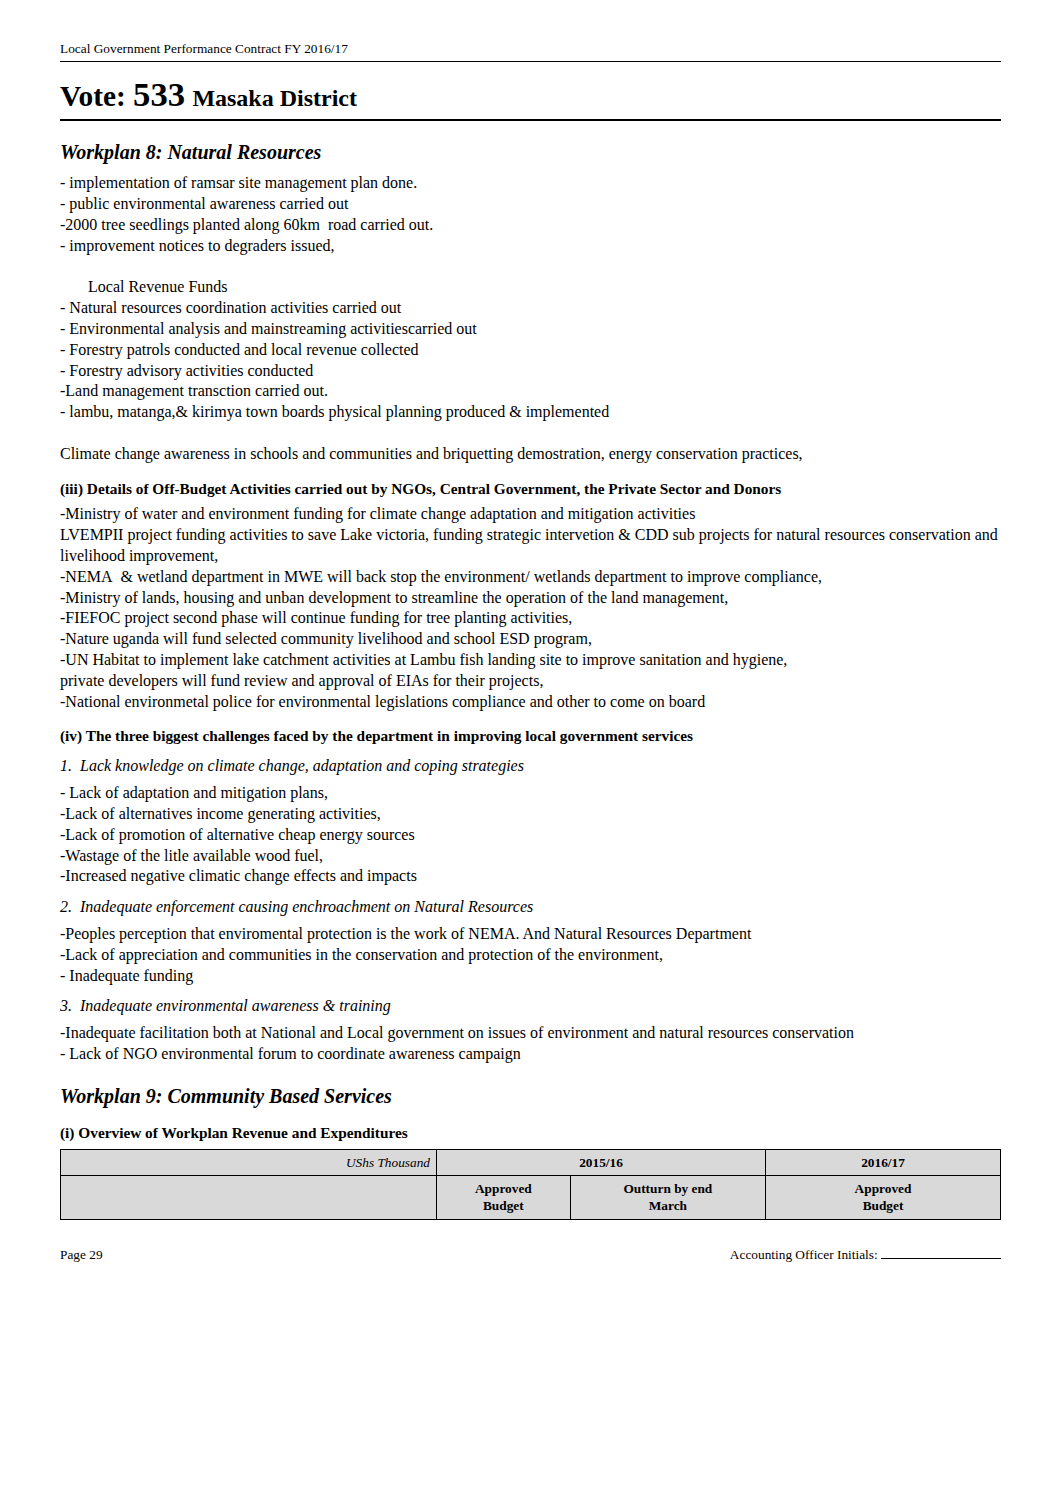Local Government Performance Contract FY 2016/17
Vote: 533 Masaka District
Workplan 8: Natural Resources
- implementation of ramsar site management plan done.
- public environmental awareness carried out
-2000 tree seedlings planted along 60km road carried out.
- improvement notices to degraders issued,
Local Revenue Funds
- Natural resources coordination activities carried out
- Environmental analysis and mainstreaming activitiescarried out
- Forestry patrols conducted and local revenue collected
- Forestry advisory activities conducted
-Land management transction carried out.
- lambu, matanga,& kirimya town boards physical planning produced & implemented
Climate change awareness in schools and communities and briquetting demostration, energy conservation practices,
(iii) Details of Off-Budget Activities carried out by NGOs, Central Government, the Private Sector and Donors
-Ministry of water and environment funding for climate change adaptation and mitigation activities
LVEMPII project funding activities to save Lake victoria, funding strategic intervetion & CDD sub projects for natural resources conservation and livelihood improvement,
-NEMA & wetland department in MWE will back stop the environment/ wetlands department to improve compliance,
-Ministry of lands, housing and unban development to streamline the operation of the land management,
-FIEFOC project second phase will continue funding for tree planting activities,
-Nature uganda will fund selected community livelihood and school ESD program,
-UN Habitat to implement lake catchment activities at Lambu fish landing site to improve sanitation and hygiene,
private developers will fund review and approval of EIAs for their projects,
-National environmetal police for environmental legislations compliance and other to come on board
(iv) The three biggest challenges faced by the department in improving local government services
1. Lack knowledge on climate change, adaptation and coping strategies
- Lack of adaptation and mitigation plans,
-Lack of alternatives income generating activities,
-Lack of promotion of alternative cheap energy sources
-Wastage of the litle available wood fuel,
-Increased negative climatic change effects and impacts
2. Inadequate enforcement causing enchroachment on Natural Resources
-Peoples perception that enviromental protection is the work of NEMA. And Natural Resources Department
-Lack of appreciation and communities in the conservation and protection of the environment,
- Inadequate funding
3. Inadequate environmental awareness & training
-Inadequate facilitation both at National and Local government on issues of environment and natural resources conservation
- Lack of NGO environmental forum to coordinate awareness campaign
Workplan 9: Community Based Services
(i) Overview of Workplan Revenue and Expenditures
| UShs Thousand | 2015/16 | 2016/17 |
| | Approved Budget | Outturn by end March | Approved Budget |
Page 29
Accounting Officer Initials: